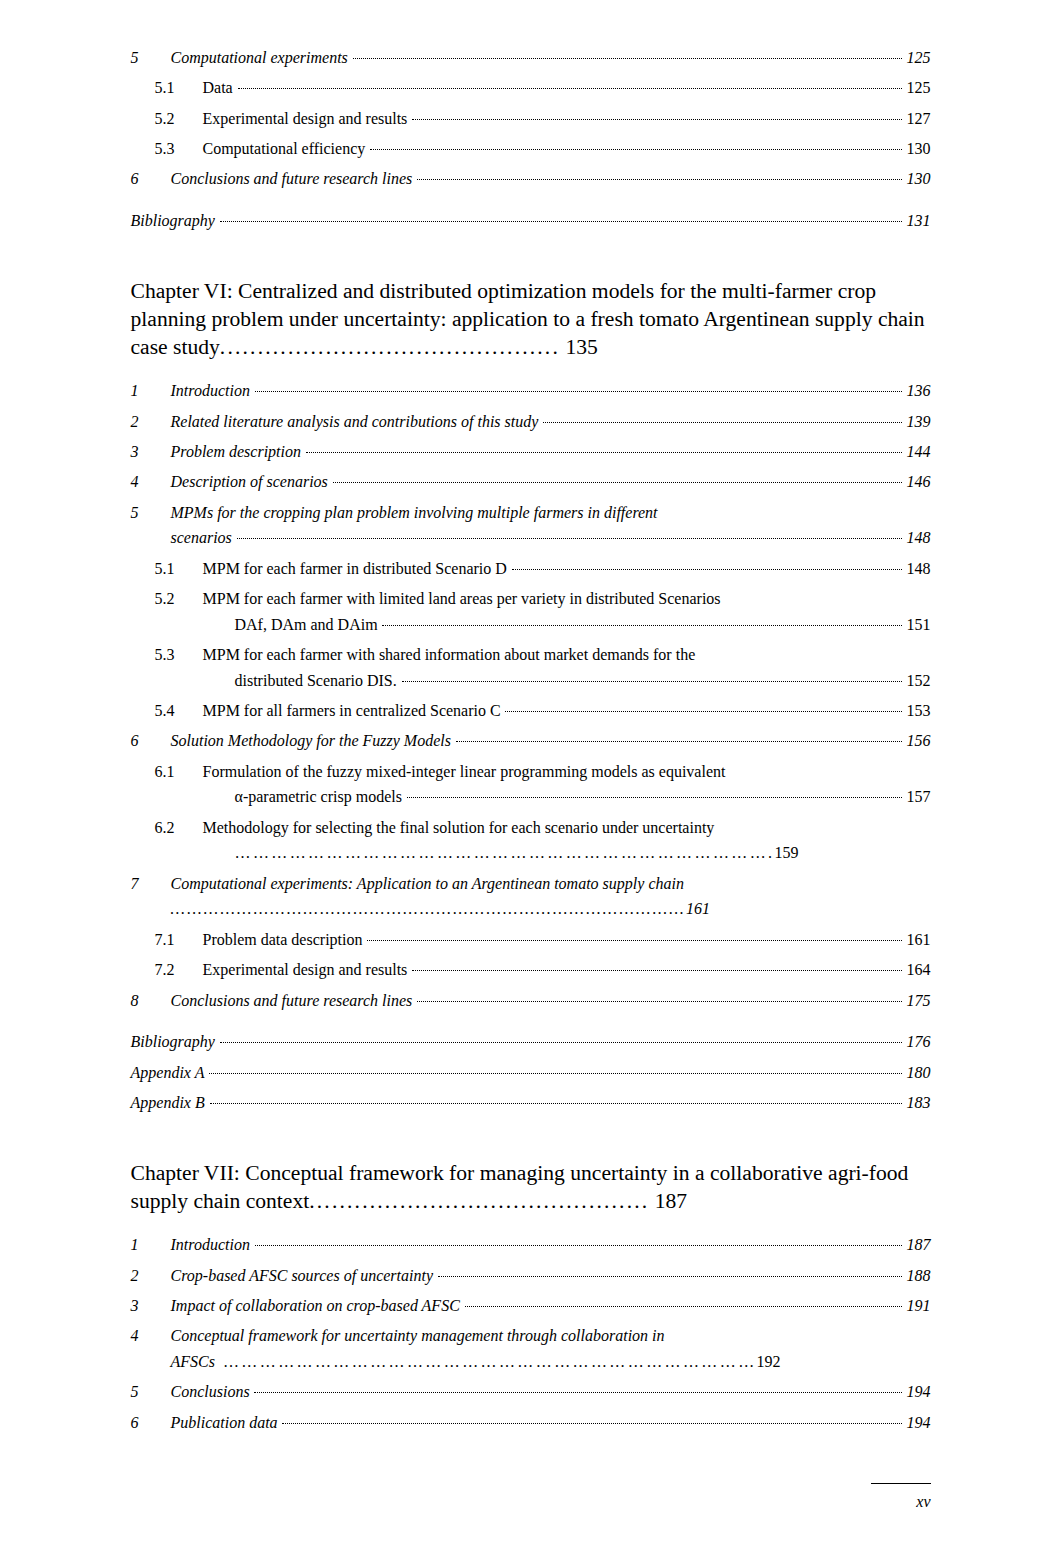5 Computational experiments 125
5.1 Data 125
5.2 Experimental design and results 127
5.3 Computational efficiency 130
6 Conclusions and future research lines 130
Bibliography 131
Chapter VI: Centralized and distributed optimization models for the multi-farmer crop planning problem under uncertainty: application to a fresh tomato Argentinean supply chain case study............................................. 135
1 Introduction 136
2 Related literature analysis and contributions of this study 139
3 Problem description 144
4 Description of scenarios 146
5 MPMs for the cropping plan problem involving multiple farmers in different
scenarios 148
5.1 MPM for each farmer in distributed Scenario D 148
5.2 MPM for each farmer with limited land areas per variety in distributed Scenarios
DAf, DAm and DAim 151
5.3 MPM for each farmer with shared information about market demands for the
distributed Scenario DIS. 152
5.4 MPM for all farmers in centralized Scenario C 153
6 Solution Methodology for the Fuzzy Models 156
6.1 Formulation of the fuzzy mixed-integer linear programming models as equivalent
α-parametric crisp models 157
6.2 Methodology for selecting the final solution for each scenario under uncertainty
……………………………………………………………………………. 159
7 Computational experiments: Application to an Argentinean tomato supply chain
…………………………………………………………………………………161
7.1 Problem data description 161
7.2 Experimental design and results 164
8 Conclusions and future research lines 175
Bibliography 176
Appendix A 180
Appendix B 183
Chapter VII: Conceptual framework for managing uncertainty in a collaborative agri-food supply chain context............................................. 187
1 Introduction 187
2 Crop-based AFSC sources of uncertainty 188
3 Impact of collaboration on crop-based AFSC 191
4 Conceptual framework for uncertainty management through collaboration in
AFSCs ……………………………………………………………………………192
5 Conclusions 194
6 Publication data 194
xv